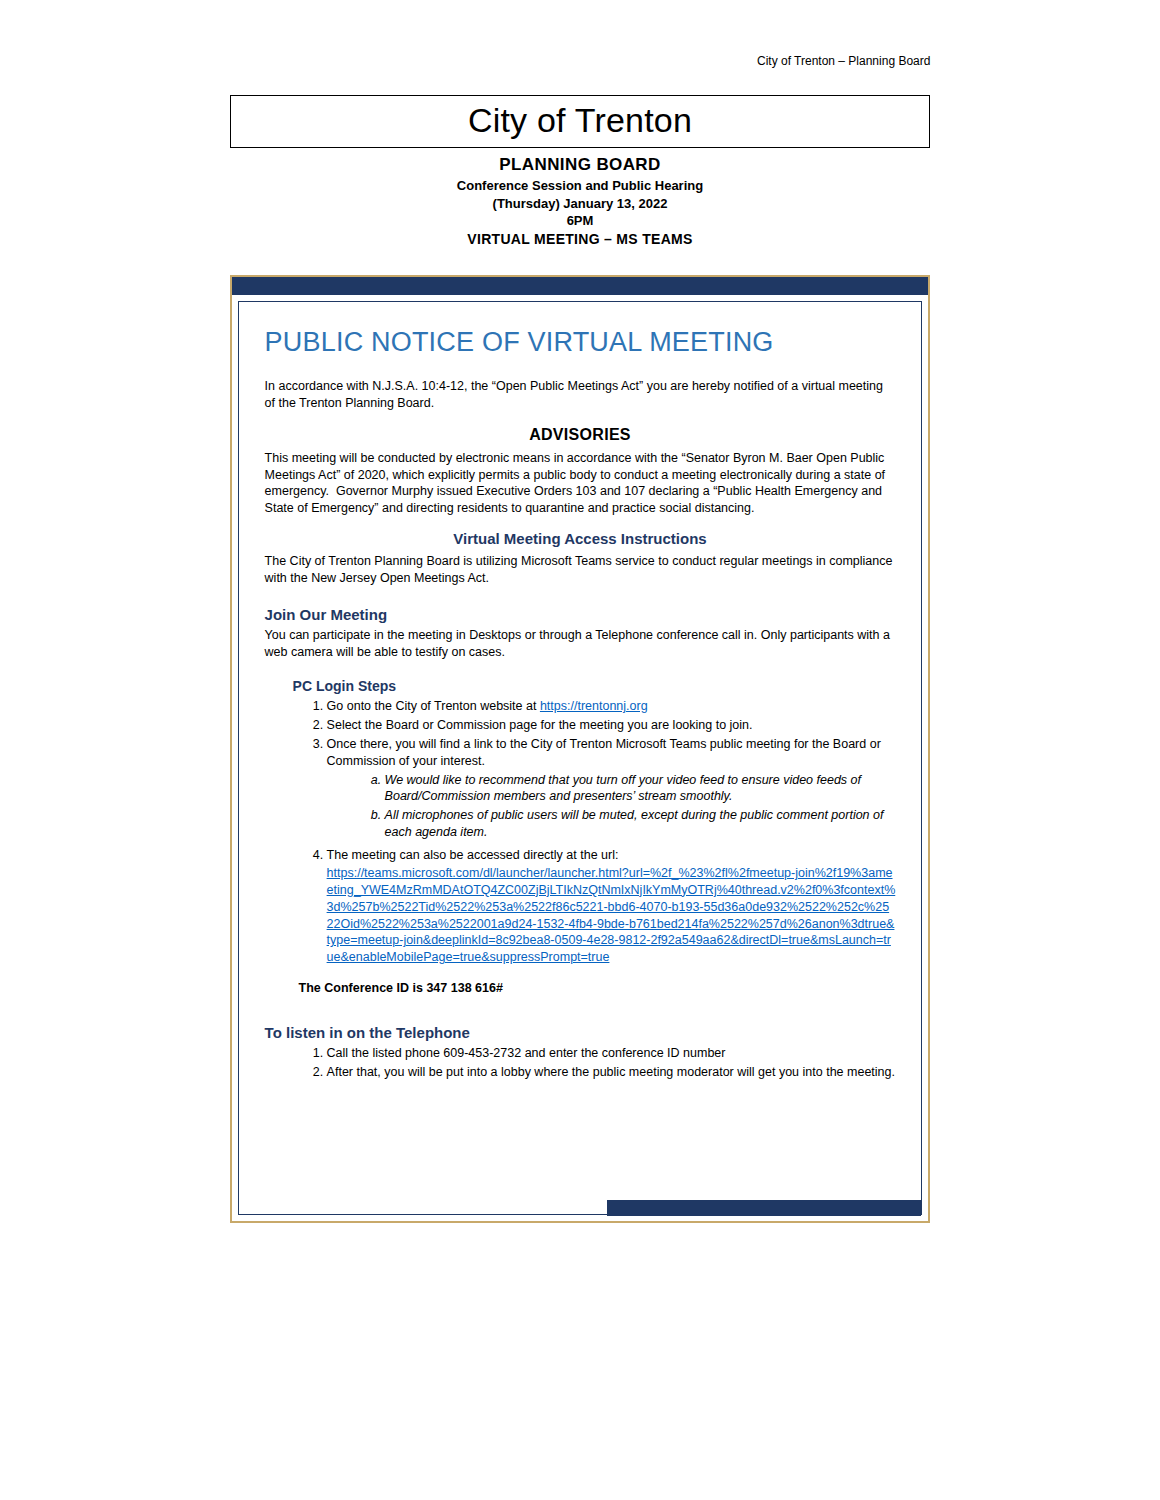City of Trenton – Planning Board
City of Trenton
PLANNING BOARD
Conference Session and Public Hearing
(Thursday) January 13, 2022
6PM
VIRTUAL MEETING – MS TEAMS
PUBLIC NOTICE OF VIRTUAL MEETING
In accordance with N.J.S.A. 10:4-12, the “Open Public Meetings Act” you are hereby notified of a virtual meeting of the Trenton Planning Board.
ADVISORIES
This meeting will be conducted by electronic means in accordance with the “Senator Byron M. Baer Open Public Meetings Act” of 2020, which explicitly permits a public body to conduct a meeting electronically during a state of emergency. Governor Murphy issued Executive Orders 103 and 107 declaring a “Public Health Emergency and State of Emergency” and directing residents to quarantine and practice social distancing.
Virtual Meeting Access Instructions
The City of Trenton Planning Board is utilizing Microsoft Teams service to conduct regular meetings in compliance with the New Jersey Open Meetings Act.
Join Our Meeting
You can participate in the meeting in Desktops or through a Telephone conference call in. Only participants with a web camera will be able to testify on cases.
PC Login Steps
Go onto the City of Trenton website at https://trentonnj.org
Select the Board or Commission page for the meeting you are looking to join.
Once there, you will find a link to the City of Trenton Microsoft Teams public meeting for the Board or Commission of your interest.
We would like to recommend that you turn off your video feed to ensure video feeds of Board/Commission members and presenters’ stream smoothly.
All microphones of public users will be muted, except during the public comment portion of each agenda item.
The meeting can also be accessed directly at the url: https://teams.microsoft.com/dl/launcher/launcher.html?url=%2f_%23%2fl%2fmeetup-join%2f19%3ameeting_YWE4MzRmMDAtOTQ4ZC00ZjBjLTIkNzQtNmIxNjIkYmMyOTRj%40thread.v2%2f0%3fcontext%3d%257b%2522Tid%2522%253a%2522f86c5221-bbd6-4070-b193-55d36a0de932%2522%252c%2522Oid%2522%253a%2522001a9d24-1532-4fb4-9bde-b761bed214fa%2522%257d%26anon%3dtrue&type=meetup-join&deeplinkId=8c92bea8-0509-4e28-9812-2f92a549aa62&directDl=true&msLaunch=true&enableMobilePage=true&suppressPrompt=true
The Conference ID is 347 138 616#
To listen in on the Telephone
Call the listed phone 609-453-2732 and enter the conference ID number
After that, you will be put into a lobby where the public meeting moderator will get you into the meeting.